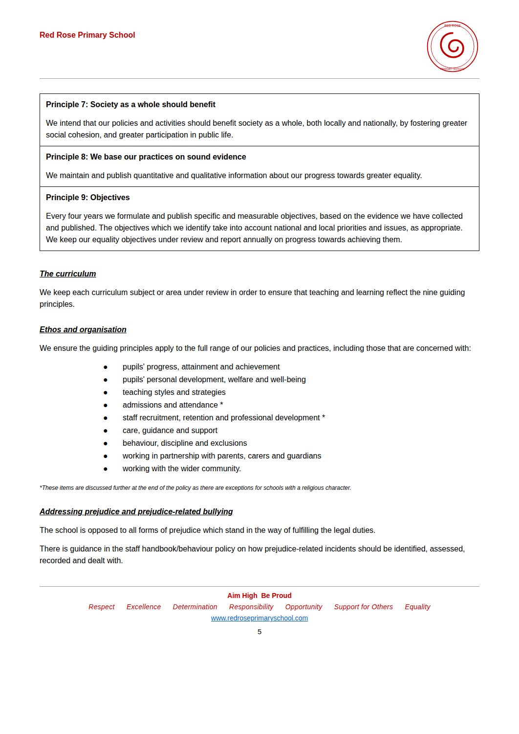Red Rose Primary School
RED ROSE PRIMARY SCHOOL
| Principle 7: Society as a whole should benefit We intend that our policies and activities should benefit society as a whole, both locally and nationally, by fostering greater social cohesion, and greater participation in public life. |
| Principle 8: We base our practices on sound evidence We maintain and publish quantitative and qualitative information about our progress towards greater equality. |
| Principle 9: Objectives Every four years we formulate and publish specific and measurable objectives, based on the evidence we have collected and published. The objectives which we identify take into account national and local priorities and issues, as appropriate. We keep our equality objectives under review and report annually on progress towards achieving them. |
The curriculum
We keep each curriculum subject or area under review in order to ensure that teaching and learning reflect the nine guiding principles.
Ethos and organisation
We ensure the guiding principles apply to the full range of our policies and practices, including those that are concerned with:
●pupils' progress, attainment and achievement
●pupils' personal development, welfare and well-being
●teaching styles and strategies
●admissions and attendance *
●staff recruitment, retention and professional development *
●care, guidance and support
●behaviour, discipline and exclusions
●working in partnership with parents, carers and guardians
●working with the wider community.
*These items are discussed further at the end of the policy as there are exceptions for schools with a religious character.
Addressing prejudice and prejudice-related bullying
The school is opposed to all forms of prejudice which stand in the way of fulfilling the legal duties.
There is guidance in the staff handbook/behaviour policy on how prejudice-related incidents should be identified, assessed, recorded and dealt with.
Aim High Be Proud
Respect Excellence Determination Responsibility Opportunity Support for Others Equality
www.redroseprimaryschool.com
5